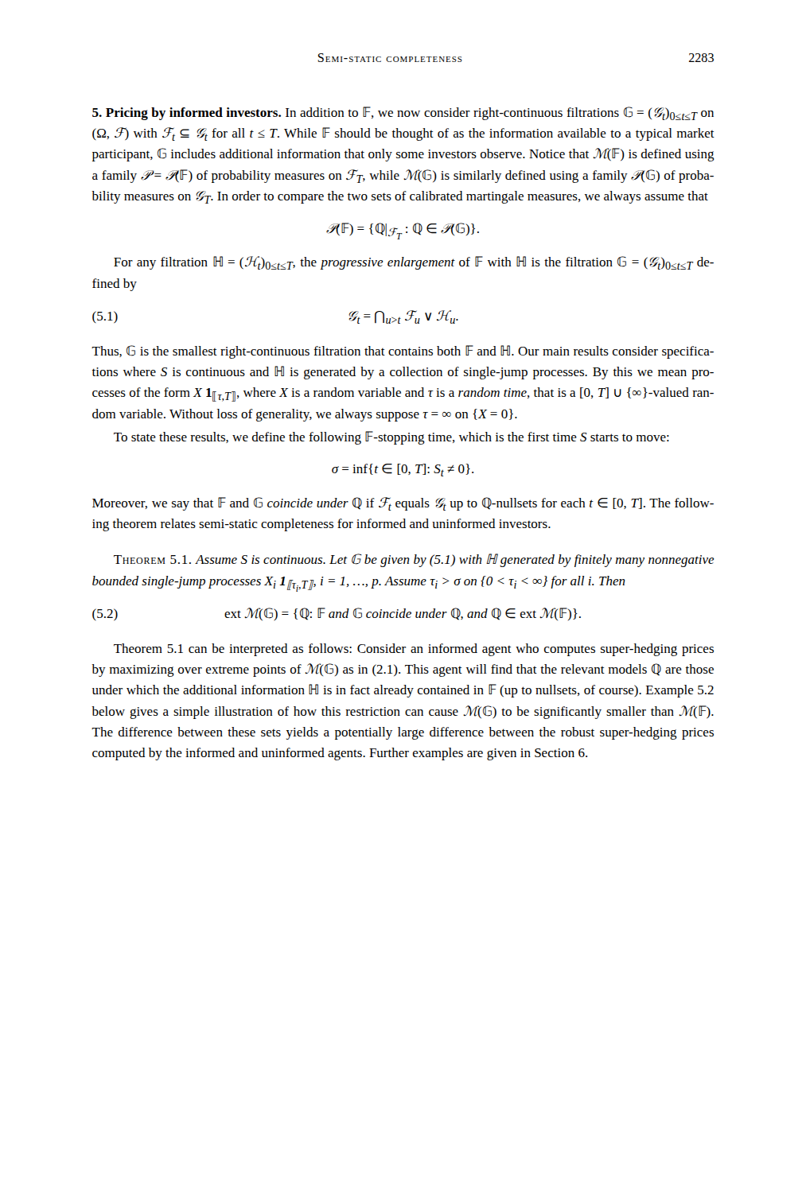Semi-static completeness 2283
5. Pricing by informed investors.
In addition to 𝔽, we now consider right-continuous filtrations 𝔾 = (𝒢t)0≤t≤T on (Ω, ℱ) with ℱt ⊆ 𝒢t for all t ≤ T. While 𝔽 should be thought of as the information available to a typical market participant, 𝔾 includes additional information that only some investors observe. Notice that ℳ(𝔽) is defined using a family 𝒫 = 𝒫(𝔽) of probability measures on ℱT, while ℳ(𝔾) is similarly defined using a family 𝒫(𝔾) of probability measures on 𝒢T. In order to compare the two sets of calibrated martingale measures, we always assume that
𝒫(𝔽) = {ℚ|ℱT : ℚ ∈ 𝒫(𝔾)}.
For any filtration ℍ = (ℋt)0≤t≤T, the progressive enlargement of 𝔽 with ℍ is the filtration 𝔾 = (𝒢t)0≤t≤T defined by
(5.1) 𝒢t = ⋂u>t ℱu ∨ ℋu.
Thus, 𝔾 is the smallest right-continuous filtration that contains both 𝔽 and ℍ. Our main results consider specifications where S is continuous and ℍ is generated by a collection of single-jump processes. By this we mean processes of the form X 1⟦τ,T⟧, where X is a random variable and τ is a random time, that is a [0, T] ∪ {∞}-valued random variable. Without loss of generality, we always suppose τ = ∞ on {X = 0}.
To state these results, we define the following 𝔽-stopping time, which is the first time S starts to move:
σ = inf{t ∈ [0, T]: St ≠ 0}.
Moreover, we say that 𝔽 and 𝔾 coincide under ℚ if ℱt equals 𝒢t up to ℚ-nullsets for each t ∈ [0, T]. The following theorem relates semi-static completeness for informed and uninformed investors.
Theorem 5.1. Assume S is continuous. Let 𝔾 be given by (5.1) with ℍ generated by finitely many nonnegative bounded single-jump processes Xi 1⟦τi,T⟧, i = 1, …, p. Assume τi > σ on {0 < τi < ∞} for all i. Then
(5.2) ext ℳ(𝔾) = {ℚ: 𝔽 and 𝔾 coincide under ℚ, and ℚ ∈ ext ℳ(𝔽)}.
Theorem 5.1 can be interpreted as follows: Consider an informed agent who computes super-hedging prices by maximizing over extreme points of ℳ(𝔾) as in (2.1). This agent will find that the relevant models ℚ are those under which the additional information ℍ is in fact already contained in 𝔽 (up to nullsets, of course). Example 5.2 below gives a simple illustration of how this restriction can cause ℳ(𝔾) to be significantly smaller than ℳ(𝔽). The difference between these sets yields a potentially large difference between the robust super-hedging prices computed by the informed and uninformed agents. Further examples are given in Section 6.